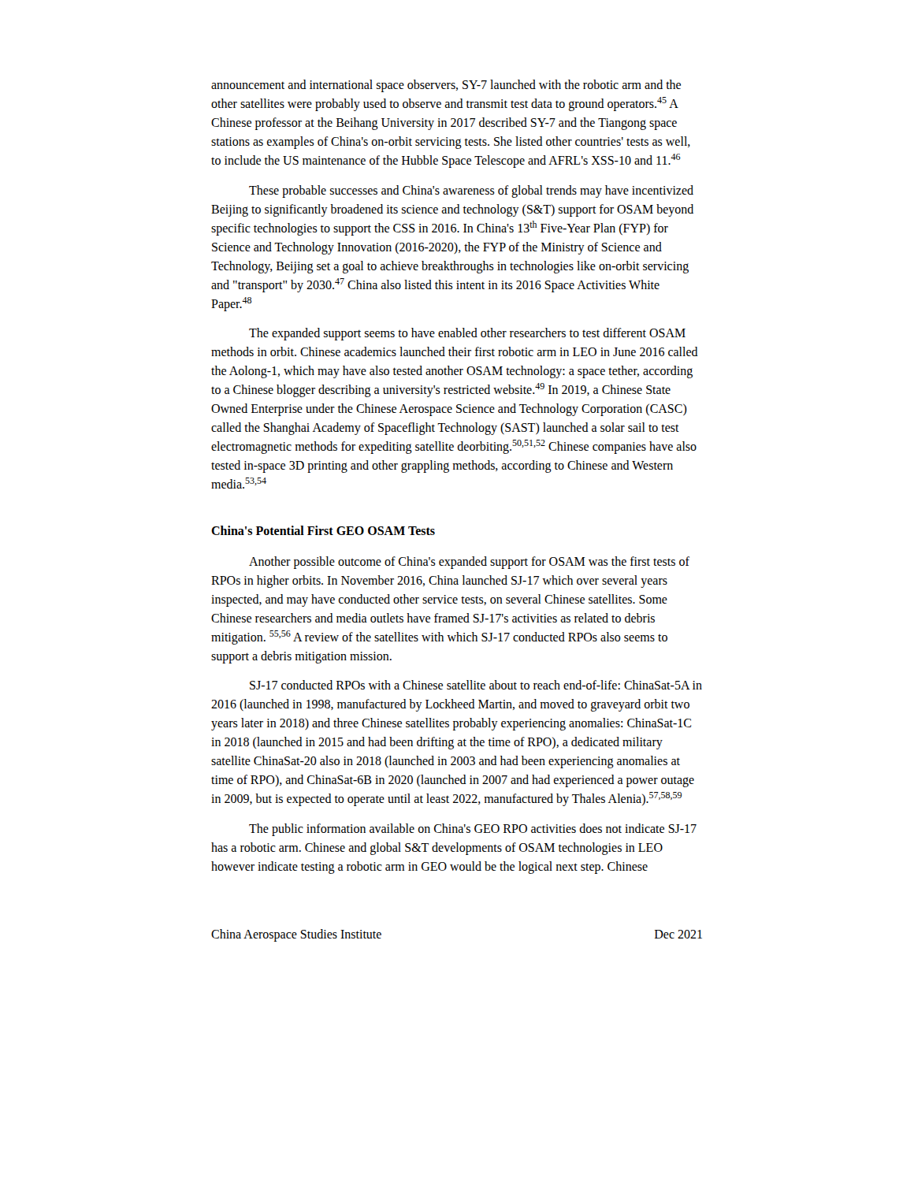announcement and international space observers, SY-7 launched with the robotic arm and the other satellites were probably used to observe and transmit test data to ground operators.45 A Chinese professor at the Beihang University in 2017 described SY-7 and the Tiangong space stations as examples of China's on-orbit servicing tests. She listed other countries' tests as well, to include the US maintenance of the Hubble Space Telescope and AFRL's XSS-10 and 11.46
These probable successes and China's awareness of global trends may have incentivized Beijing to significantly broadened its science and technology (S&T) support for OSAM beyond specific technologies to support the CSS in 2016. In China's 13th Five-Year Plan (FYP) for Science and Technology Innovation (2016-2020), the FYP of the Ministry of Science and Technology, Beijing set a goal to achieve breakthroughs in technologies like on-orbit servicing and "transport" by 2030.47 China also listed this intent in its 2016 Space Activities White Paper.48
The expanded support seems to have enabled other researchers to test different OSAM methods in orbit. Chinese academics launched their first robotic arm in LEO in June 2016 called the Aolong-1, which may have also tested another OSAM technology: a space tether, according to a Chinese blogger describing a university's restricted website.49 In 2019, a Chinese State Owned Enterprise under the Chinese Aerospace Science and Technology Corporation (CASC) called the Shanghai Academy of Spaceflight Technology (SAST) launched a solar sail to test electromagnetic methods for expediting satellite deorbiting.50,51,52 Chinese companies have also tested in-space 3D printing and other grappling methods, according to Chinese and Western media.53,54
China's Potential First GEO OSAM Tests
Another possible outcome of China's expanded support for OSAM was the first tests of RPOs in higher orbits. In November 2016, China launched SJ-17 which over several years inspected, and may have conducted other service tests, on several Chinese satellites. Some Chinese researchers and media outlets have framed SJ-17's activities as related to debris mitigation. 55,56 A review of the satellites with which SJ-17 conducted RPOs also seems to support a debris mitigation mission.
SJ-17 conducted RPOs with a Chinese satellite about to reach end-of-life: ChinaSat-5A in 2016 (launched in 1998, manufactured by Lockheed Martin, and moved to graveyard orbit two years later in 2018) and three Chinese satellites probably experiencing anomalies: ChinaSat-1C in 2018 (launched in 2015 and had been drifting at the time of RPO), a dedicated military satellite ChinaSat-20 also in 2018 (launched in 2003 and had been experiencing anomalies at time of RPO), and ChinaSat-6B in 2020 (launched in 2007 and had experienced a power outage in 2009, but is expected to operate until at least 2022, manufactured by Thales Alenia).57,58,59
The public information available on China's GEO RPO activities does not indicate SJ-17 has a robotic arm. Chinese and global S&T developments of OSAM technologies in LEO however indicate testing a robotic arm in GEO would be the logical next step. Chinese
China Aerospace Studies Institute Dec 2021